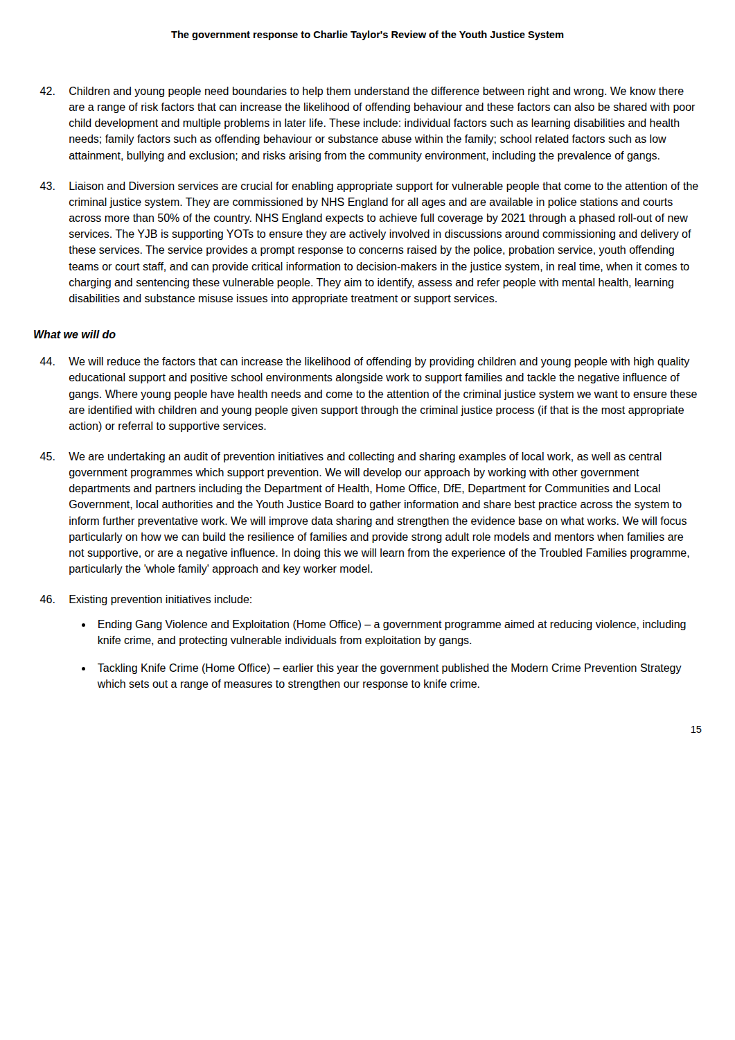The government response to Charlie Taylor's Review of the Youth Justice System
Children and young people need boundaries to help them understand the difference between right and wrong. We know there are a range of risk factors that can increase the likelihood of offending behaviour and these factors can also be shared with poor child development and multiple problems in later life. These include: individual factors such as learning disabilities and health needs; family factors such as offending behaviour or substance abuse within the family; school related factors such as low attainment, bullying and exclusion; and risks arising from the community environment, including the prevalence of gangs.
Liaison and Diversion services are crucial for enabling appropriate support for vulnerable people that come to the attention of the criminal justice system. They are commissioned by NHS England for all ages and are available in police stations and courts across more than 50% of the country. NHS England expects to achieve full coverage by 2021 through a phased roll-out of new services. The YJB is supporting YOTs to ensure they are actively involved in discussions around commissioning and delivery of these services. The service provides a prompt response to concerns raised by the police, probation service, youth offending teams or court staff, and can provide critical information to decision-makers in the justice system, in real time, when it comes to charging and sentencing these vulnerable people. They aim to identify, assess and refer people with mental health, learning disabilities and substance misuse issues into appropriate treatment or support services.
What we will do
We will reduce the factors that can increase the likelihood of offending by providing children and young people with high quality educational support and positive school environments alongside work to support families and tackle the negative influence of gangs. Where young people have health needs and come to the attention of the criminal justice system we want to ensure these are identified with children and young people given support through the criminal justice process (if that is the most appropriate action) or referral to supportive services.
We are undertaking an audit of prevention initiatives and collecting and sharing examples of local work, as well as central government programmes which support prevention. We will develop our approach by working with other government departments and partners including the Department of Health, Home Office, DfE, Department for Communities and Local Government, local authorities and the Youth Justice Board to gather information and share best practice across the system to inform further preventative work. We will improve data sharing and strengthen the evidence base on what works. We will focus particularly on how we can build the resilience of families and provide strong adult role models and mentors when families are not supportive, or are a negative influence. In doing this we will learn from the experience of the Troubled Families programme, particularly the 'whole family' approach and key worker model.
Existing prevention initiatives include:
Ending Gang Violence and Exploitation (Home Office) – a government programme aimed at reducing violence, including knife crime, and protecting vulnerable individuals from exploitation by gangs.
Tackling Knife Crime (Home Office) – earlier this year the government published the Modern Crime Prevention Strategy which sets out a range of measures to strengthen our response to knife crime.
15